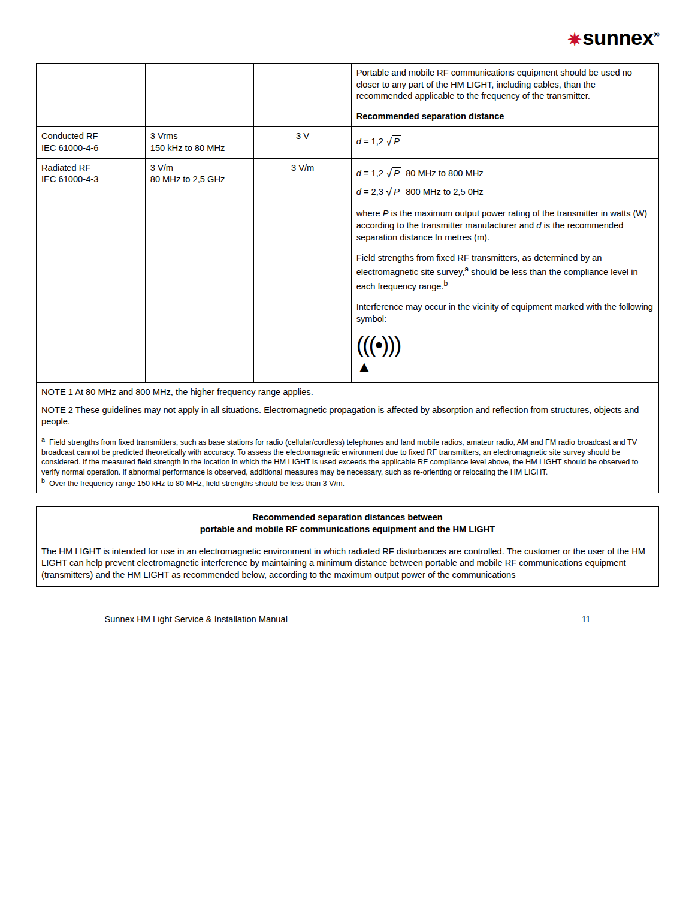✷sunnex®
| | | | Portable and mobile RF communications equipment should be used no closer to any part of the HM LIGHT, including cables, than the recommended applicable to the frequency of the transmitter. Recommended separation distance |
| Conducted RF IEC 61000-4-6 | 3 Vrms 150 kHz to 80 MHz | 3 V | d = 1,2 √ P |
| Radiated RF IEC 61000-4-3 | 3 V/m 80 MHz to 2,5 GHz | 3 V/m | d = 1,2 √ P 80 MHz to 800 MHz d = 2,3 √ P 800 MHz to 2,5 0Hz where P is the maximum output power rating of the transmitter in watts (W) according to the transmitter manufacturer and d is the recommended separation distance In metres (m). Field strengths from fixed RF transmitters, as determined by an electromagnetic site survey, a should be less than the compliance level in each frequency range. b Interference may occur in the vicinity of equipment marked with the following symbol: (((•))) ▲ |
| NOTE 1 At 80 MHz and 800 MHz, the higher frequency range applies. NOTE 2 These guidelines may not apply in all situations. Electromagnetic propagation is affected by absorption and reflection from structures, objects and people. |
| a Field strengths from fixed transmitters, such as base stations for radio (cellular/cordless) telephones and land mobile radios, amateur radio, AM and FM radio broadcast and TV broadcast cannot be predicted theoretically with accuracy. To assess the electromagnetic environment due to fixed RF transmitters, an electromagnetic site survey should be considered. If the measured field strength in the location in which the HM LIGHT is used exceeds the applicable RF compliance level above, the HM LIGHT should be observed to verify normal operation. if abnormal performance is observed, additional measures may be necessary, such as re-orienting or relocating the HM LIGHT. b Over the frequency range 150 kHz to 80 MHz, field strengths should be less than 3 V/m. |
| Recommended separation distances between portable and mobile RF communications equipment and the HM LIGHT |
| The HM LIGHT is intended for use in an electromagnetic environment in which radiated RF disturbances are controlled. The customer or the user of the HM LIGHT can help prevent electromagnetic interference by maintaining a minimum distance between portable and mobile RF communications equipment (transmitters) and the HM LIGHT as recommended below, according to the maximum output power of the communications |
Sunnex HM Light Service & Installation Manual 11